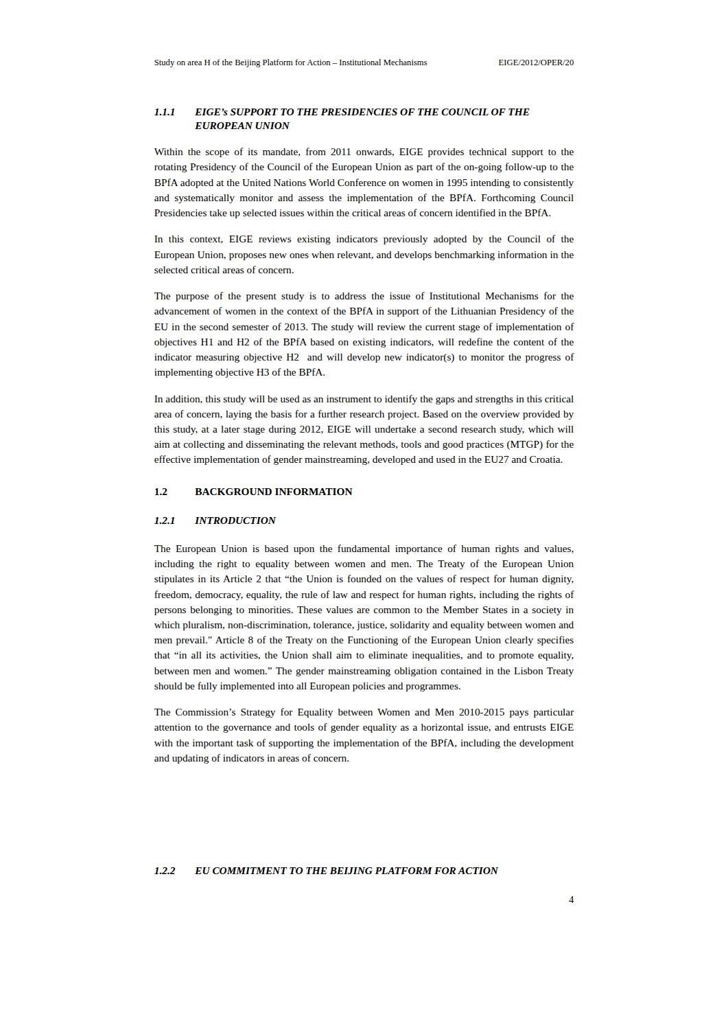Study on area H of the Beijing Platform for Action – Institutional Mechanisms
EIGE/2012/OPER/20
1.1.1 EIGE’s SUPPORT TO THE PRESIDENCIES OF THE COUNCIL OF THE EUROPEAN UNION
Within the scope of its mandate, from 2011 onwards, EIGE provides technical support to the rotating Presidency of the Council of the European Union as part of the on-going follow-up to the BPfA adopted at the United Nations World Conference on women in 1995 intending to consistently and systematically monitor and assess the implementation of the BPfA. Forthcoming Council Presidencies take up selected issues within the critical areas of concern identified in the BPfA.
In this context, EIGE reviews existing indicators previously adopted by the Council of the European Union, proposes new ones when relevant, and develops benchmarking information in the selected critical areas of concern.
The purpose of the present study is to address the issue of Institutional Mechanisms for the advancement of women in the context of the BPfA in support of the Lithuanian Presidency of the EU in the second semester of 2013. The study will review the current stage of implementation of objectives H1 and H2 of the BPfA based on existing indicators, will redefine the content of the indicator measuring objective H2 and will develop new indicator(s) to monitor the progress of implementing objective H3 of the BPfA.
In addition, this study will be used as an instrument to identify the gaps and strengths in this critical area of concern, laying the basis for a further research project. Based on the overview provided by this study, at a later stage during 2012, EIGE will undertake a second research study, which will aim at collecting and disseminating the relevant methods, tools and good practices (MTGP) for the effective implementation of gender mainstreaming, developed and used in the EU27 and Croatia.
1.2 BACKGROUND INFORMATION
1.2.1 INTRODUCTION
The European Union is based upon the fundamental importance of human rights and values, including the right to equality between women and men. The Treaty of the European Union stipulates in its Article 2 that “the Union is founded on the values of respect for human dignity, freedom, democracy, equality, the rule of law and respect for human rights, including the rights of persons belonging to minorities. These values are common to the Member States in a society in which pluralism, non-discrimination, tolerance, justice, solidarity and equality between women and men prevail." Article 8 of the Treaty on the Functioning of the European Union clearly specifies that “in all its activities, the Union shall aim to eliminate inequalities, and to promote equality, between men and women.” The gender mainstreaming obligation contained in the Lisbon Treaty should be fully implemented into all European policies and programmes.
The Commission’s Strategy for Equality between Women and Men 2010-2015 pays particular attention to the governance and tools of gender equality as a horizontal issue, and entrusts EIGE with the important task of supporting the implementation of the BPfA, including the development and updating of indicators in areas of concern.
1.2.2 EU COMMITMENT TO THE BEIJING PLATFORM FOR ACTION
4